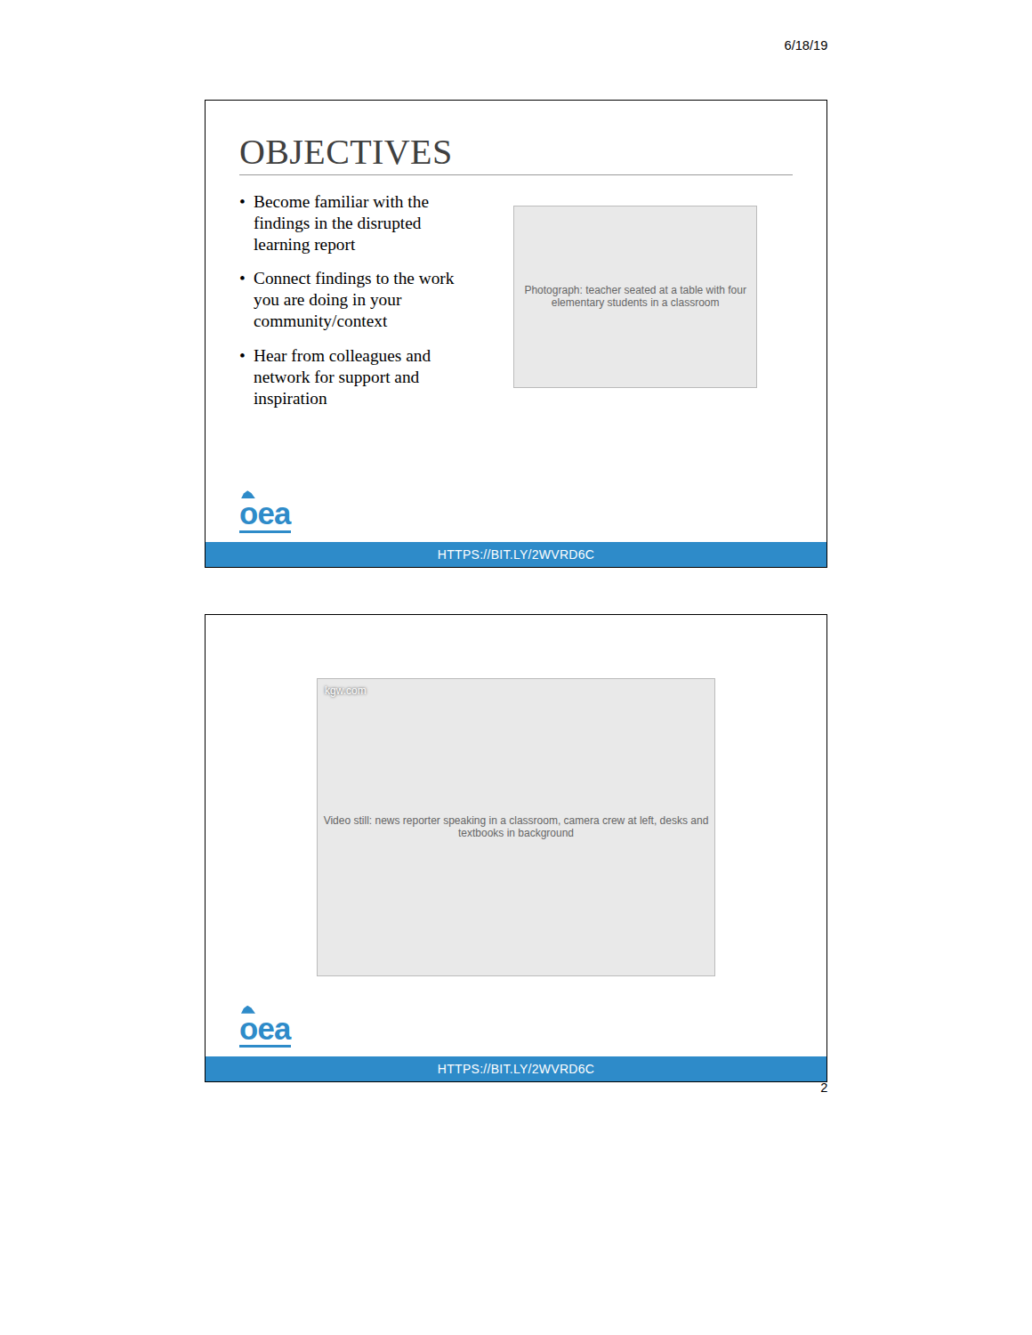6/18/19
OBJECTIVES
Become familiar with the findings in the disrupted learning report
Connect findings to the work you are doing in your community/context
Hear from colleagues and network for support and inspiration
Photograph: teacher seated at a table with four elementary students in a classroom
oea
HTTPS://BIT.LY/2WVRD6C
kgw.com
Video still: news reporter speaking in a classroom, camera crew at left, desks and textbooks in background
oea
HTTPS://BIT.LY/2WVRD6C
2